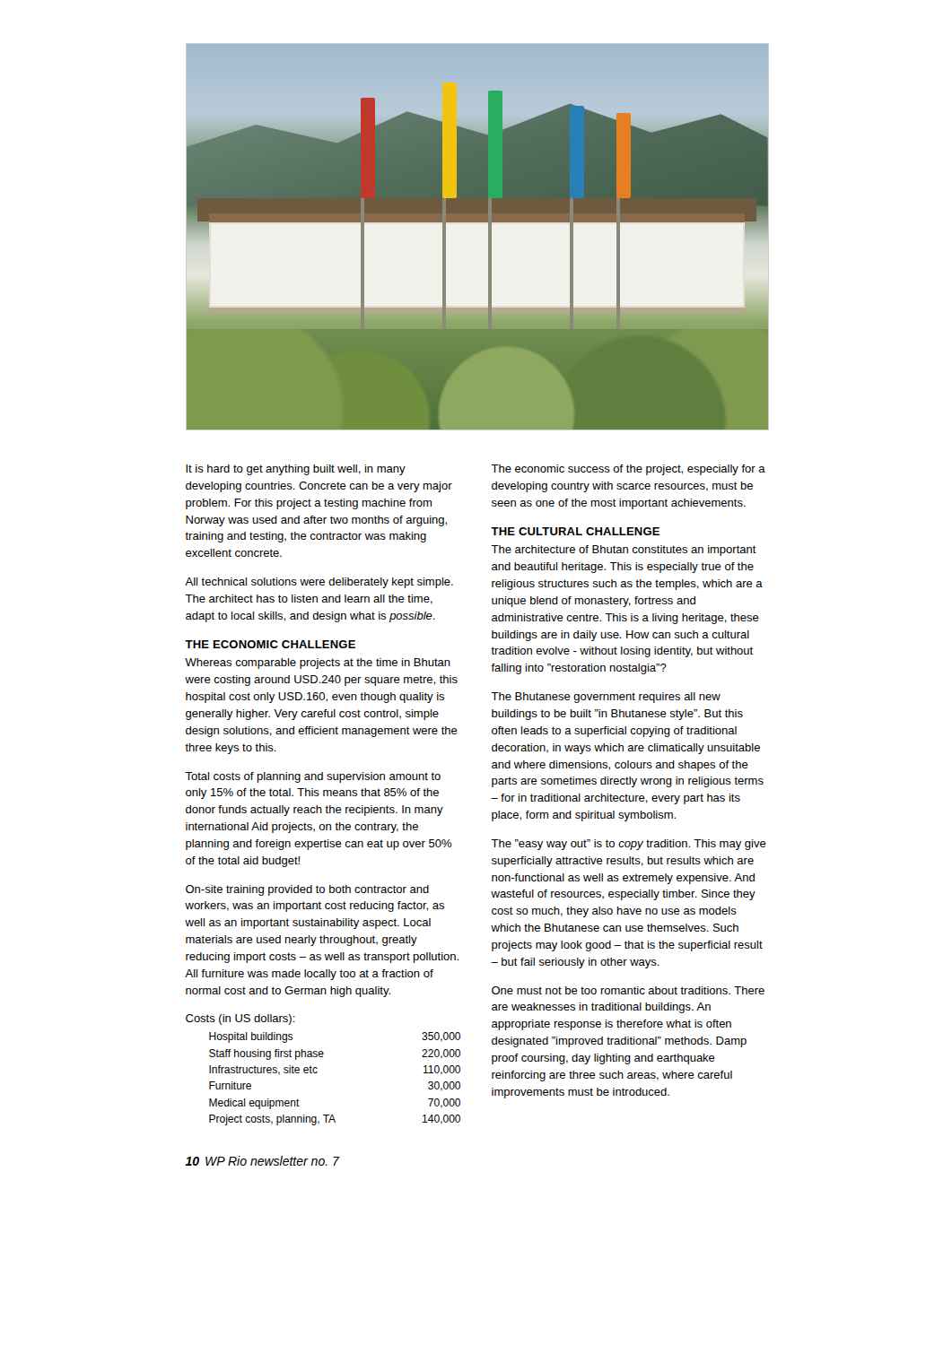It is hard to get anything built well, in many developing countries. Concrete can be a very major problem. For this project a testing machine from Norway was used and after two months of arguing, training and testing, the contractor was making excellent concrete.
All technical solutions were deliberately kept simple. The architect has to listen and learn all the time, adapt to local skills, and design what is possible.
The economic challenge
Whereas comparable projects at the time in Bhutan were costing around USD.240 per square metre, this hospital cost only USD.160, even though quality is generally higher. Very careful cost control, simple design solutions, and efficient management were the three keys to this.
Total costs of planning and supervision amount to only 15% of the total. This means that 85% of the donor funds actually reach the recipients. In many international Aid projects, on the contrary, the planning and foreign expertise can eat up over 50% of the total aid budget!
On-site training provided to both contractor and workers, was an important cost reducing factor, as well as an important sustainability aspect. Local materials are used nearly throughout, greatly reducing import costs – as well as transport pollution. All furniture was made locally too at a fraction of normal cost and to German high quality.
Costs (in US dollars):
| Hospital buildings | 350,000 |
| Staff housing first phase | 220,000 |
| Infrastructures, site etc | 110,000 |
| Furniture | 30,000 |
| Medical equipment | 70,000 |
| Project costs, planning, TA | 140,000 |
The economic success of the project, especially for a developing country with scarce resources, must be seen as one of the most important achievements.
The cultural challenge
The architecture of Bhutan constitutes an important and beautiful heritage. This is especially true of the religious structures such as the temples, which are a unique blend of monastery, fortress and administrative centre. This is a living heritage, these buildings are in daily use. How can such a cultural tradition evolve - without losing identity, but without falling into ”restoration nostalgia”?
The Bhutanese government requires all new buildings to be built ”in Bhutanese style”. But this often leads to a superficial copying of traditional decoration, in ways which are climatically unsuitable and where dimensions, colours and shapes of the parts are sometimes directly wrong in religious terms – for in traditional architecture, every part has its place, form and spiritual symbolism.
The ”easy way out” is to copy tradition. This may give superficially attractive results, but results which are non-functional as well as extremely expensive. And wasteful of resources, especially timber. Since they cost so much, they also have no use as models which the Bhutanese can use themselves. Such projects may look good – that is the superficial result – but fail seriously in other ways.
One must not be too romantic about traditions. There are weaknesses in traditional buildings. An appropriate response is therefore what is often designated ”improved traditional” methods. Damp proof coursing, day lighting and earthquake reinforcing are three such areas, where careful improvements must be introduced.
10 WP Rio newsletter no. 7